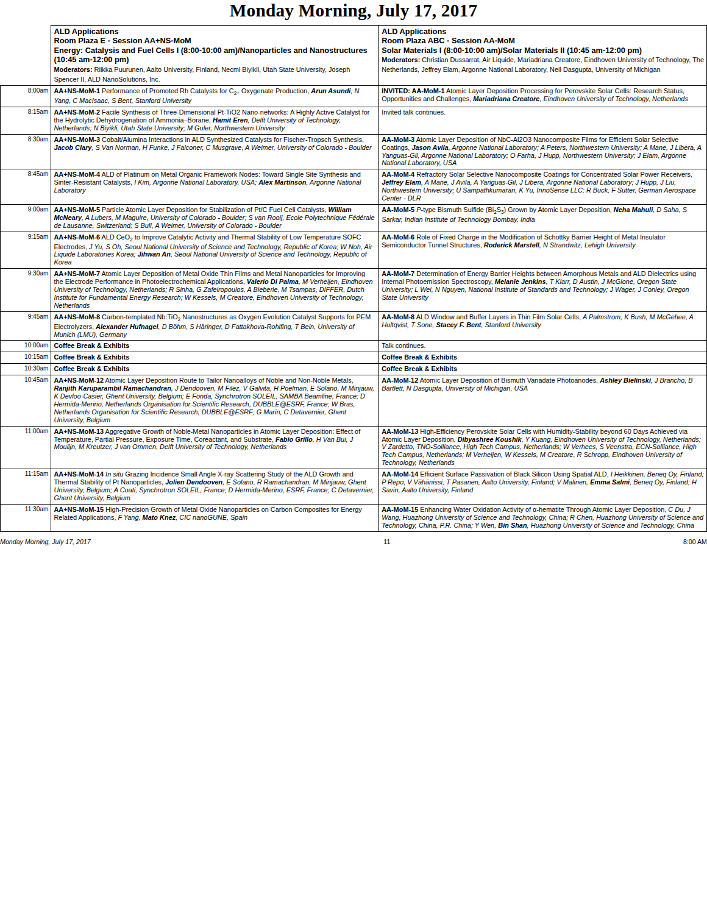Monday Morning, July 17, 2017
| | ALD Applications Room Plaza E - Session AA+NS-MoM Energy: Catalysis and Fuel Cells I (8:00-10:00 am)/Nanoparticles and Nanostructures (10:45 am-12:00 pm) Moderators: Riikka Puurunen, Aalto University, Finland, Necmi Biyikli, Utah State University, Joseph Spencer II, ALD NanoSolutions, Inc. | ALD Applications Room Plaza ABC - Session AA-MoM Solar Materials I (8:00-10:00 am)/Solar Materials II (10:45 am-12:00 pm) Moderators: Christian Dussarrat, Air Liquide, Mariadriana Creatore, Eindhoven University of Technology, The Netherlands, Jeffrey Elam, Argonne National Laboratory, Neil Dasgupta, University of Michigan |
| 8:00am | AA+NS-MoM-1 Performance of Promoted Rh Catalysts for C 2+ Oxygenate Production, Arun Asundi , N Yang, C MacIsaac, S Bent, Stanford University | INVITED: AA-MoM-1 Atomic Layer Deposition Processing for Perovskite Solar Cells: Research Status, Opportunities and Challenges, Mariadriana Creatore , Eindhoven University of Technology, Netherlands |
| 8:15am | AA+NS-MoM-2 Facile Synthesis of Three-Dimensional Pt-TiO2 Nano-networks: A Highly Active Catalyst for the Hydrolytic Dehydrogenation of Ammonia–Borane, Hamit Eren , Delft University of Technology, Netherlands; N Biyikli, Utah State University; M Guler, Northwestern University | Invited talk continues. |
| 8:30am | AA+NS-MoM-3 Cobalt/Alumina Interactions in ALD Synthesized Catalysts for Fischer-Tropsch Synthesis, Jacob Clary , S Van Norman, H Funke, J Falconer, C Musgrave, A Weimer, University of Colorado - Boulder | AA-MoM-3 Atomic Layer Deposition of NbC-Al2O3 Nanocomposite Films for Efficient Solar Selective Coatings, Jason Avila , Argonne National Laboratory; A Peters, Northwestern University; A Mane, J Libera, A Yanguas-Gil, Argonne National Laboratory; O Farha, J Hupp, Northwestern University; J Elam, Argonne National Laboratory, USA |
| 8:45am | AA+NS-MoM-4 ALD of Platinum on Metal Organic Framework Nodes: Toward Single Site Synthesis and Sinter-Resistant Catalysts, I Kim, Argonne National Laboratory, USA; Alex Martinson , Argonne National Laboratory | AA-MoM-4 Refractory Solar Selective Nanocomposite Coatings for Concentrated Solar Power Receivers, Jeffrey Elam , A Mane, J Avila, A Yanguas-Gil, J Libera, Argonne National Laboratory; J Hupp, J Liu, Northwestern University; U Sampathkumaran, K Yu, InnoSense LLC; R Buck, F Sutter, German Aerospace Center - DLR |
| 9:00am | AA+NS-MoM-5 Particle Atomic Layer Deposition for Stabilization of Pt/C Fuel Cell Catalysts, William McNeary , A Lubers, M Maguire, University of Colorado - Boulder; S van Rooij, Ecole Polytechnique Fédérale de Lausanne, Switzerland; S Bull, A Weimer, University of Colorado - Boulder | AA-MoM-5 P -type Bismuth Sulfide (Bi 2 S 3 ) Grown by Atomic Layer Deposition, Neha Mahuli , D Saha, S Sarkar, Indian Institute of Technology Bombay, India |
| 9:15am | AA+NS-MoM-6 ALD CeO 2 to Improve Catalytic Activity and Thermal Stability of Low Temperature SOFC Electrodes, J Yu, S Oh, Seoul National University of Science and Technology, Republic of Korea; W Noh, Air Liquide Laboratories Korea; Jihwan An , Seoul National University of Science and Technology, Republic of Korea | AA-MoM-6 Role of Fixed Charge in the Modification of Schottky Barrier Height of Metal Insulator Semiconductor Tunnel Structures, Roderick Marstell , N Strandwitz, Lehigh University |
| 9:30am | AA+NS-MoM-7 Atomic Layer Deposition of Metal Oxide Thin Films and Metal Nanoparticles for Improving the Electrode Performance in Photoelectrochemical Applications, Valerio Di Palma , M Verheijen, Eindhoven University of Technology, Netherlands; R Sinha, G Zafeiropoulos, A Bieberle, M Tsampas, DIFFER, Dutch Institute for Fundamental Energy Research; W Kessels, M Creatore, Eindhoven University of Technology, Netherlands | AA-MoM-7 Determination of Energy Barrier Heights between Amorphous Metals and ALD Dielectrics using Internal Photoemission Spectroscopy, Melanie Jenkins , T Klarr, D Austin, J McGlone, Oregon State University; L Wei, N Nguyen, National Institute of Standards and Technology; J Wager, J Conley, Oregon State University |
| 9:45am | AA+NS-MoM-8 Carbon-templated Nb:TiO 2 Nanostructures as Oxygen Evolution Catalyst Supports for PEM Electrolyzers, Alexander Hufnagel , D Böhm, S Häringer, D Fattakhova-Rohlfing, T Bein, University of Munich (LMU), Germany | AA-MoM-8 ALD Window and Buffer Layers in Thin Film Solar Cells, A Palmstrom, K Bush, M McGehee, A Hultqvist, T Sone, Stacey F. Bent , Stanford University |
| 10:00am | Coffee Break & Exhibits | Talk continues. |
| 10:15am | Coffee Break & Exhibits | Coffee Break & Exhibits |
| 10:30am | Coffee Break & Exhibits | Coffee Break & Exhibits |
| 10:45am | AA+NS-MoM-12 Atomic Layer Deposition Route to Tailor Nanoalloys of Noble and Non-Noble Metals, Ranjith Karuparambil Ramachandran , J Dendooven, M Filez, V Galvita, H Poelman, E Solano, M Minjauw, K Devloo-Casier, Ghent University, Belgium; E Fonda, Synchrotron SOLEIL, SAMBA Beamline, France; D Hermida-Merino, Netherlands Organisation for Scientific Research, DUBBLE@ESRF, France; W Bras, Netherlands Organisation for Scientific Research, DUBBLE@ESRF; G Marin, C Detavernier, Ghent University, Belgium | AA-MoM-12 Atomic Layer Deposition of Bismuth Vanadate Photoanodes, Ashley Bielinski , J Brancho, B Bartlett, N Dasgupta, University of Michigan, USA |
| 11:00am | AA+NS-MoM-13 Aggregative Growth of Noble-Metal Nanoparticles in Atomic Layer Deposition: Effect of Temperature, Partial Pressure, Exposure Time, Coreactant, and Substrate, Fabio Grillo , H Van Bui, J Moulijn, M Kreutzer, J van Ommen, Delft University of Technology, Netherlands | AA-MoM-13 High-Efficiency Perovskite Solar Cells with Humidity-Stability beyond 60 Days Achieved via Atomic Layer Deposition, Dibyashree Koushik , Y Kuang, Eindhoven University of Technology, Netherlands; V Zardetto, TNO-Solliance, High Tech Campus, Netherlands; W Verhees, S Veenstra, ECN-Solliance, High Tech Campus, Netherlands; M Verheijen, W Kessels, M Creatore, R Schropp, Eindhoven University of Technology, Netherlands |
| 11:15am | AA+NS-MoM-14 In situ Grazing Incidence Small Angle X-ray Scattering Study of the ALD Growth and Thermal Stability of Pt Nanoparticles, Jolien Dendooven , E Solano, R Ramachandran, M Minjauw, Ghent University, Belgium; A Coati, Synchrotron SOLEIL, France; D Hermida-Merino, ESRF, France; C Detavernier, Ghent University, Belgium | AA-MoM-14 Efficient Surface Passivation of Black Silicon Using Spatial ALD, I Heikkinen, Beneq Oy, Finland; P Repo, V Vähänissi, T Pasanen, Aalto University, Finland; V Malinen, Emma Salmi , Beneq Oy, Finland; H Savin, Aalto University, Finland |
| 11:30am | AA+NS-MoM-15 High-Precision Growth of Metal Oxide Nanoparticles on Carbon Composites for Energy Related Applications, F Yang, Mato Knez , CIC nanoGUNE, Spain | AA-MoM-15 Enhancing Water Oxidation Activity of α-hematite Through Atomic Layer Deposition, C Du, J Wang, Huazhong University of Science and Technology, China; R Chen, Huazhong University of Science and Technology, China, P.R. China; Y Wen, Bin Shan , Huazhong University of Science and Technology, China |
Monday Morning, July 17, 2017
11
8:00 AM